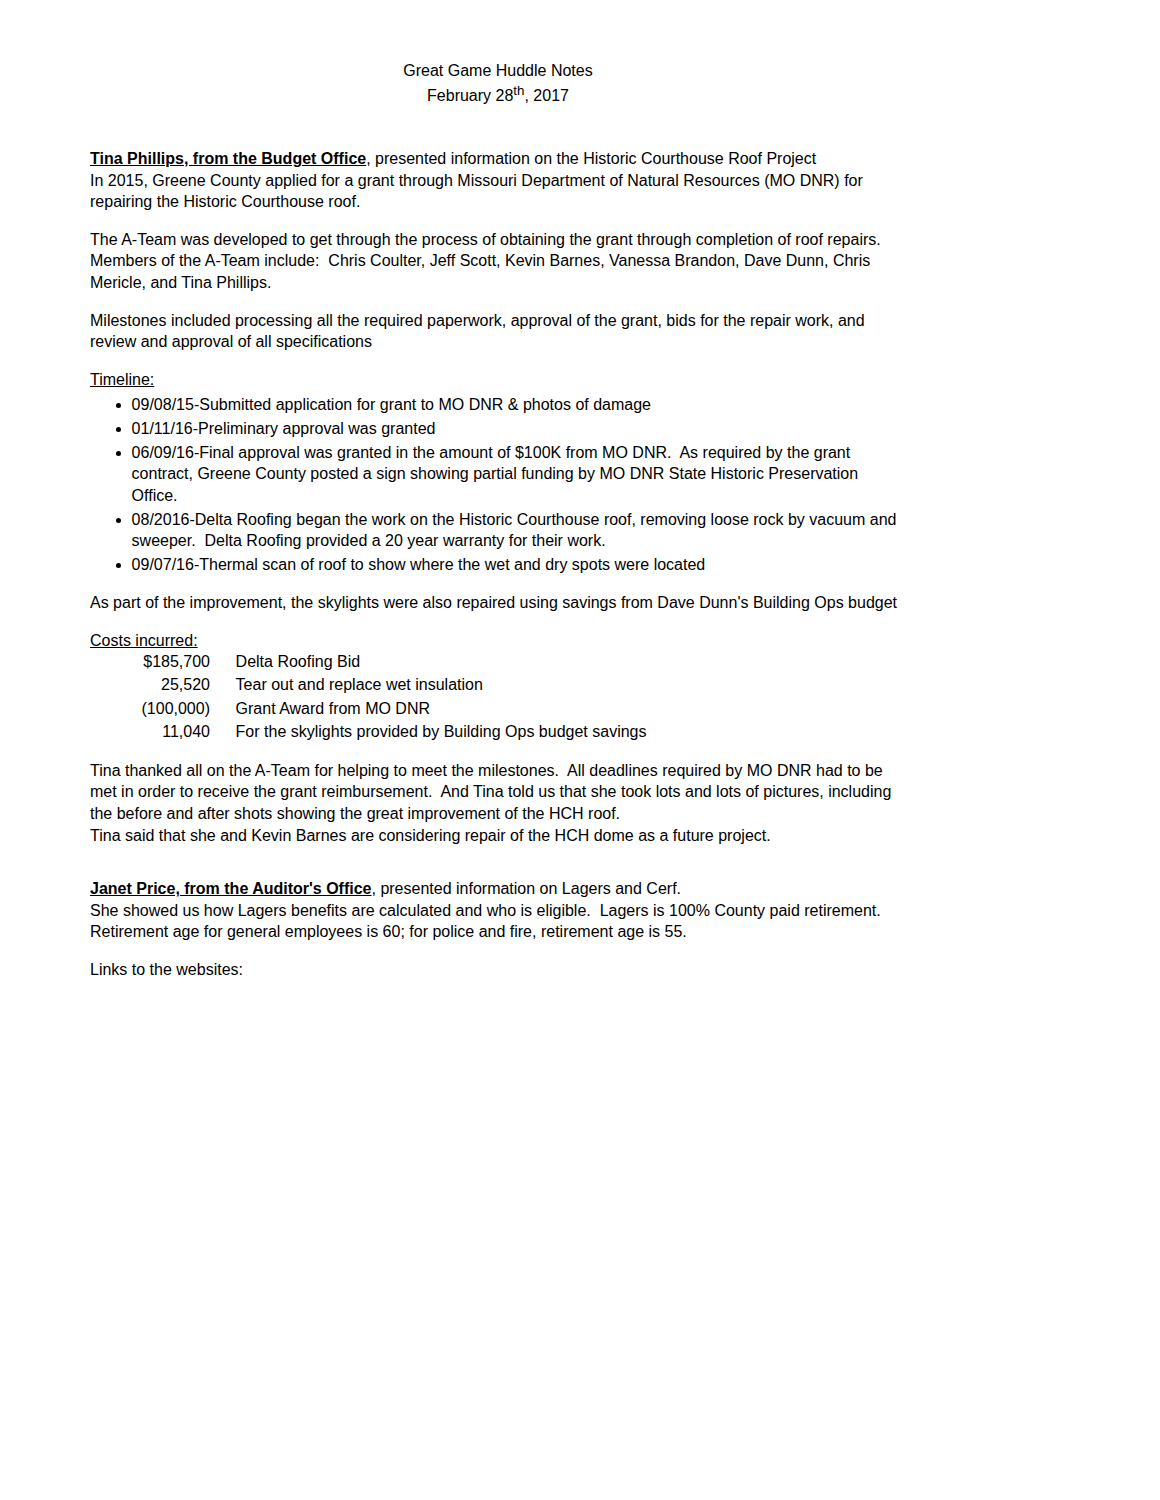Great Game Huddle Notes
February 28th, 2017
Tina Phillips, from the Budget Office, presented information on the Historic Courthouse Roof Project
In 2015, Greene County applied for a grant through Missouri Department of Natural Resources (MO DNR) for repairing the Historic Courthouse roof.
The A-Team was developed to get through the process of obtaining the grant through completion of roof repairs. Members of the A-Team include: Chris Coulter, Jeff Scott, Kevin Barnes, Vanessa Brandon, Dave Dunn, Chris Mericle, and Tina Phillips.
Milestones included processing all the required paperwork, approval of the grant, bids for the repair work, and review and approval of all specifications
Timeline:
09/08/15-Submitted application for grant to MO DNR & photos of damage
01/11/16-Preliminary approval was granted
06/09/16-Final approval was granted in the amount of $100K from MO DNR. As required by the grant contract, Greene County posted a sign showing partial funding by MO DNR State Historic Preservation Office.
08/2016-Delta Roofing began the work on the Historic Courthouse roof, removing loose rock by vacuum and sweeper. Delta Roofing provided a 20 year warranty for their work.
09/07/16-Thermal scan of roof to show where the wet and dry spots were located
As part of the improvement, the skylights were also repaired using savings from Dave Dunn's Building Ops budget
Costs incurred:
| $185,700 | Delta Roofing Bid |
| 25,520 | Tear out and replace wet insulation |
| (100,000) | Grant Award from MO DNR |
| 11,040 | For the skylights provided by Building Ops budget savings |
Tina thanked all on the A-Team for helping to meet the milestones. All deadlines required by MO DNR had to be met in order to receive the grant reimbursement. And Tina told us that she took lots and lots of pictures, including the before and after shots showing the great improvement of the HCH roof.
Tina said that she and Kevin Barnes are considering repair of the HCH dome as a future project.
Janet Price, from the Auditor's Office, presented information on Lagers and Cerf.
She showed us how Lagers benefits are calculated and who is eligible. Lagers is 100% County paid retirement. Retirement age for general employees is 60; for police and fire, retirement age is 55.
Links to the websites: